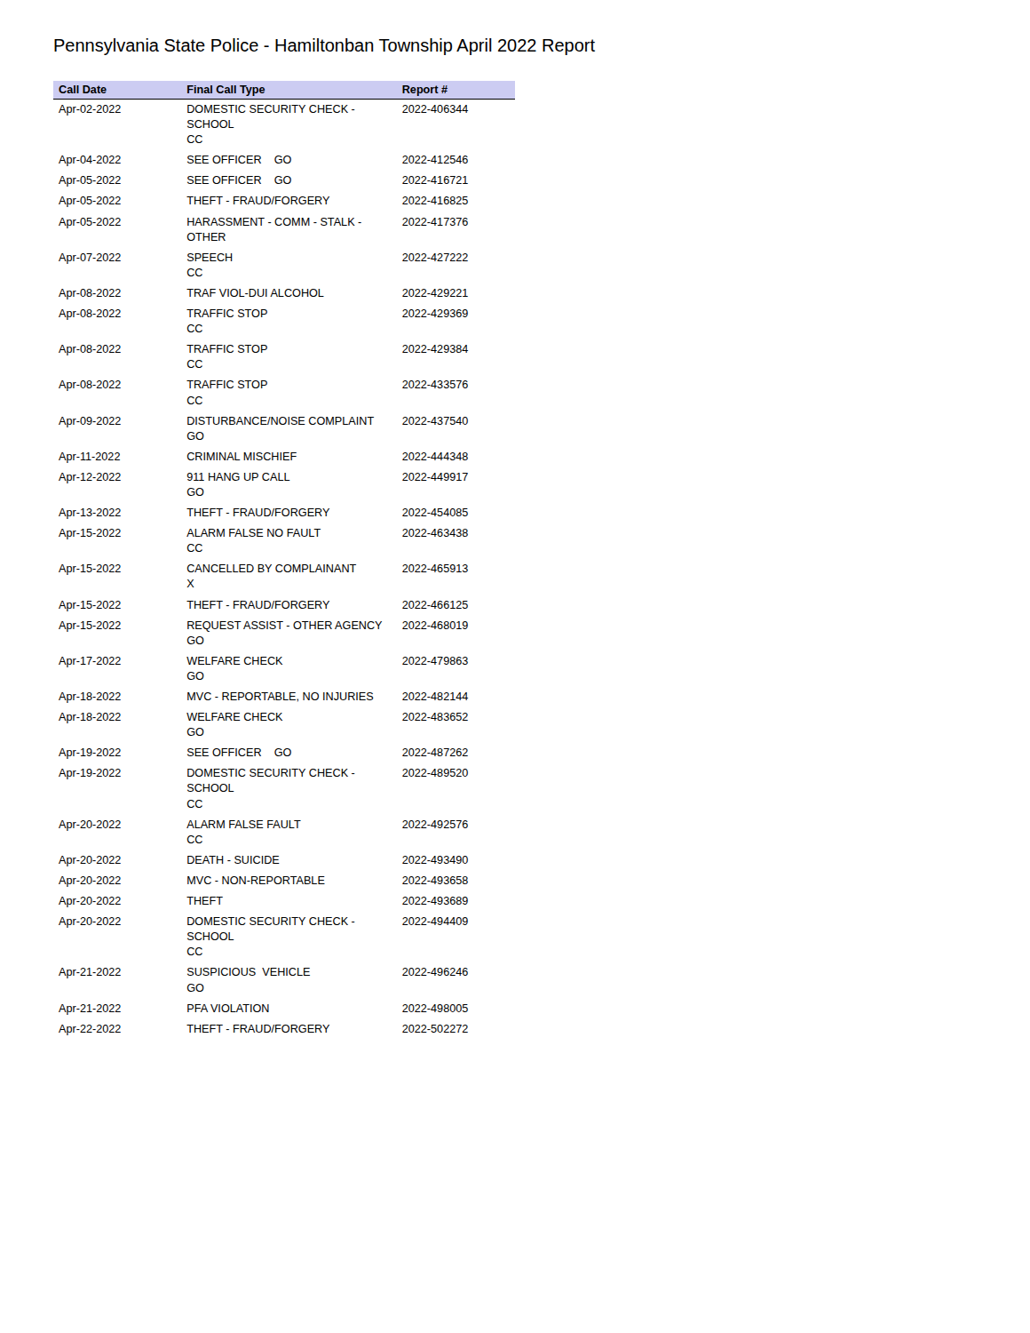Pennsylvania State Police - Hamiltonban Township April 2022 Report
| Call Date | Final Call Type | Report # |
| --- | --- | --- |
| Apr-02-2022 | DOMESTIC SECURITY CHECK - SCHOOL CC | 2022-406344 |
| Apr-04-2022 | SEE OFFICER GO | 2022-412546 |
| Apr-05-2022 | SEE OFFICER GO | 2022-416721 |
| Apr-05-2022 | THEFT - FRAUD/FORGERY | 2022-416825 |
| Apr-05-2022 | HARASSMENT - COMM - STALK - OTHER | 2022-417376 |
| Apr-07-2022 | SPEECH CC | 2022-427222 |
| Apr-08-2022 | TRAF VIOL-DUI ALCOHOL | 2022-429221 |
| Apr-08-2022 | TRAFFIC STOP CC | 2022-429369 |
| Apr-08-2022 | TRAFFIC STOP CC | 2022-429384 |
| Apr-08-2022 | TRAFFIC STOP CC | 2022-433576 |
| Apr-09-2022 | DISTURBANCE/NOISE COMPLAINT GO | 2022-437540 |
| Apr-11-2022 | CRIMINAL MISCHIEF | 2022-444348 |
| Apr-12-2022 | 911 HANG UP CALL GO | 2022-449917 |
| Apr-13-2022 | THEFT - FRAUD/FORGERY | 2022-454085 |
| Apr-15-2022 | ALARM FALSE NO FAULT CC | 2022-463438 |
| Apr-15-2022 | CANCELLED BY COMPLAINANT X | 2022-465913 |
| Apr-15-2022 | THEFT - FRAUD/FORGERY | 2022-466125 |
| Apr-15-2022 | REQUEST ASSIST - OTHER AGENCY GO | 2022-468019 |
| Apr-17-2022 | WELFARE CHECK GO | 2022-479863 |
| Apr-18-2022 | MVC - REPORTABLE, NO INJURIES | 2022-482144 |
| Apr-18-2022 | WELFARE CHECK GO | 2022-483652 |
| Apr-19-2022 | SEE OFFICER GO | 2022-487262 |
| Apr-19-2022 | DOMESTIC SECURITY CHECK - SCHOOL CC | 2022-489520 |
| Apr-20-2022 | ALARM FALSE FAULT CC | 2022-492576 |
| Apr-20-2022 | DEATH - SUICIDE | 2022-493490 |
| Apr-20-2022 | MVC - NON-REPORTABLE | 2022-493658 |
| Apr-20-2022 | THEFT | 2022-493689 |
| Apr-20-2022 | DOMESTIC SECURITY CHECK - SCHOOL CC | 2022-494409 |
| Apr-21-2022 | SUSPICIOUS VEHICLE GO | 2022-496246 |
| Apr-21-2022 | PFA VIOLATION | 2022-498005 |
| Apr-22-2022 | THEFT - FRAUD/FORGERY | 2022-502272 |